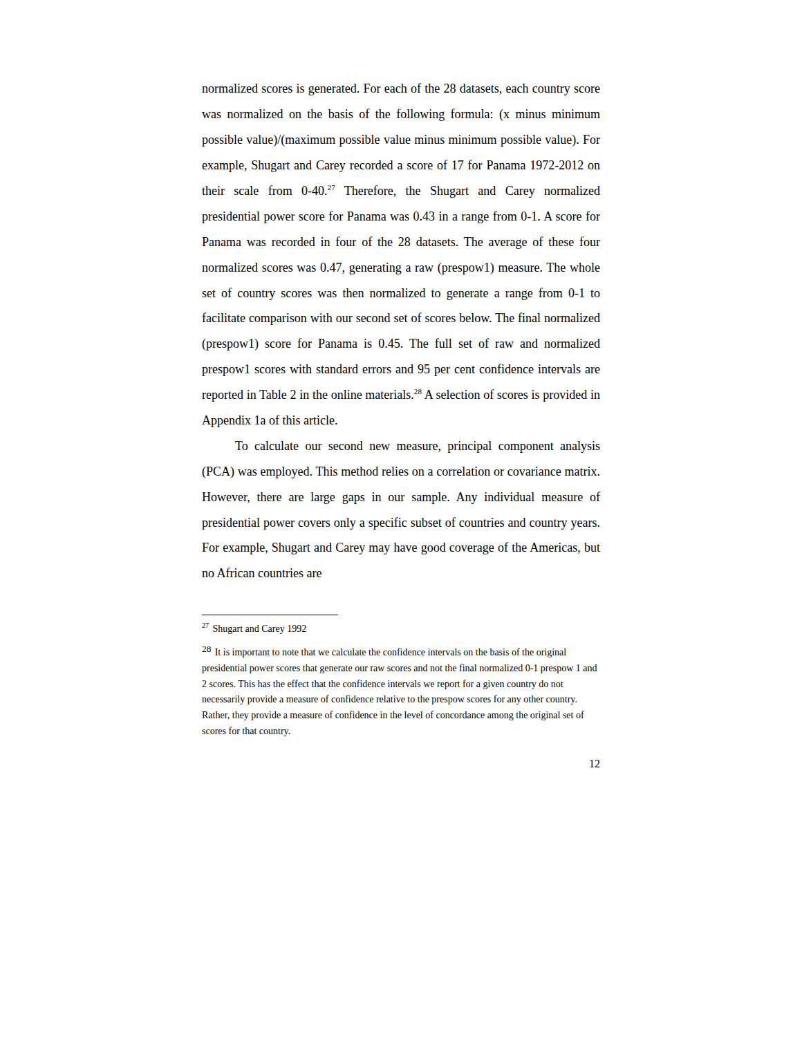normalized scores is generated. For each of the 28 datasets, each country score was normalized on the basis of the following formula: (x minus minimum possible value)/(maximum possible value minus minimum possible value). For example, Shugart and Carey recorded a score of 17 for Panama 1972-2012 on their scale from 0-40.27 Therefore, the Shugart and Carey normalized presidential power score for Panama was 0.43 in a range from 0-1. A score for Panama was recorded in four of the 28 datasets. The average of these four normalized scores was 0.47, generating a raw (prespow1) measure. The whole set of country scores was then normalized to generate a range from 0-1 to facilitate comparison with our second set of scores below. The final normalized (prespow1) score for Panama is 0.45. The full set of raw and normalized prespow1 scores with standard errors and 95 per cent confidence intervals are reported in Table 2 in the online materials.28 A selection of scores is provided in Appendix 1a of this article.
To calculate our second new measure, principal component analysis (PCA) was employed. This method relies on a correlation or covariance matrix. However, there are large gaps in our sample. Any individual measure of presidential power covers only a specific subset of countries and country years. For example, Shugart and Carey may have good coverage of the Americas, but no African countries are
27 Shugart and Carey 1992
28 It is important to note that we calculate the confidence intervals on the basis of the original presidential power scores that generate our raw scores and not the final normalized 0-1 prespow 1 and 2 scores. This has the effect that the confidence intervals we report for a given country do not necessarily provide a measure of confidence relative to the prespow scores for any other country. Rather, they provide a measure of confidence in the level of concordance among the original set of scores for that country.
12